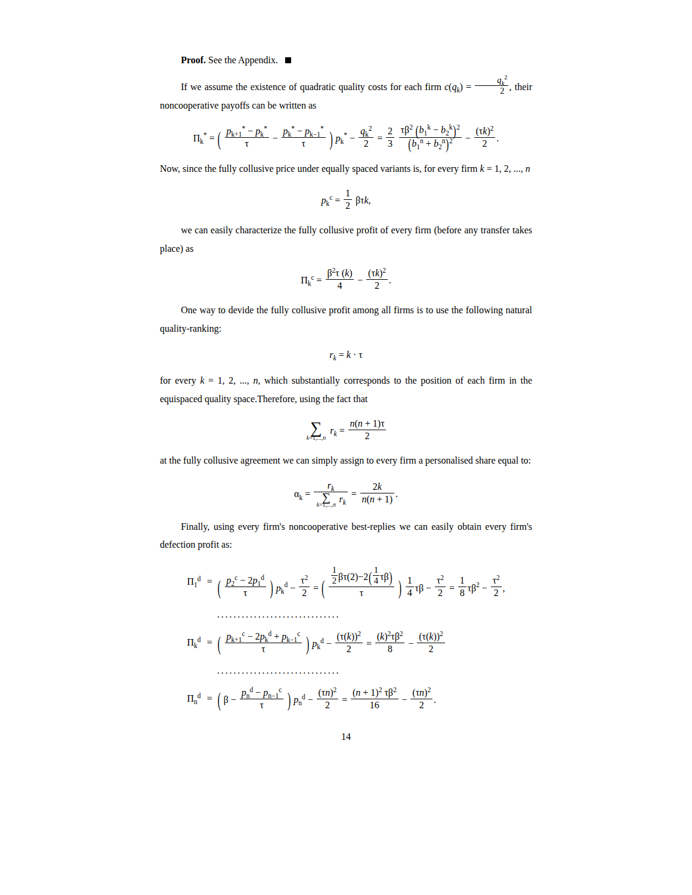Proof. See the Appendix.
If we assume the existence of quadratic quality costs for each firm c(qk) = qk22, their noncooperative payoffs can be written as
Πk* = ( pk+1* − pk*τ − pk* − pk−1*τ ) pk* − qk22 = 23 τβ2 (b1k − b2k)2(b1n + b2n)2 − (τk)22.
Now, since the fully collusive price under equally spaced variants is, for every firm k = 1, 2, ..., n
pkc = 12 βτk,
we can easily characterize the fully collusive profit of every firm (before any transfer takes place) as
Πkc = β2τ (k) 4 − (τk)22.
One way to devide the fully collusive profit among all firms is to use the following natural quality-ranking:
rk = k · τ
for every k = 1, 2, ..., n, which substantially corresponds to the position of each firm in the equispaced quality space.Therefore, using the fact that
∑k=1,...,n rk = n(n + 1)τ 2
at the fully collusive agreement we can simply assign to every firm a personalised share equal to:
αk = rk∑k=1,...,n rk = 2k n(n + 1).
Finally, using every firm's noncooperative best-replies we can easily obtain every firm's defection profit as:
| Π 1 d | = | ( p 2 c − 2 p 1 d τ ) p k d − τ 2 2 = ( 1 2 βτ(2)−2 ( 1 4 τβ ) τ ) 1 4 τβ − τ 2 2 = 1 8 τβ 2 − τ 2 2 , |
| | | .............................. |
| Π k d | = | ( p k+1 c − 2 p k d + p k−1 c τ ) p k d − (τ( k )) 2 2 = ( k ) 2 τβ 2 8 − (τ( k )) 2 2 |
| | | .............................. |
| Π n d | = | ( β − p n d − p n−1 c τ ) p n d − (τ n ) 2 2 = ( n + 1) 2 τβ 2 16 − (τ n ) 2 2 . |
14